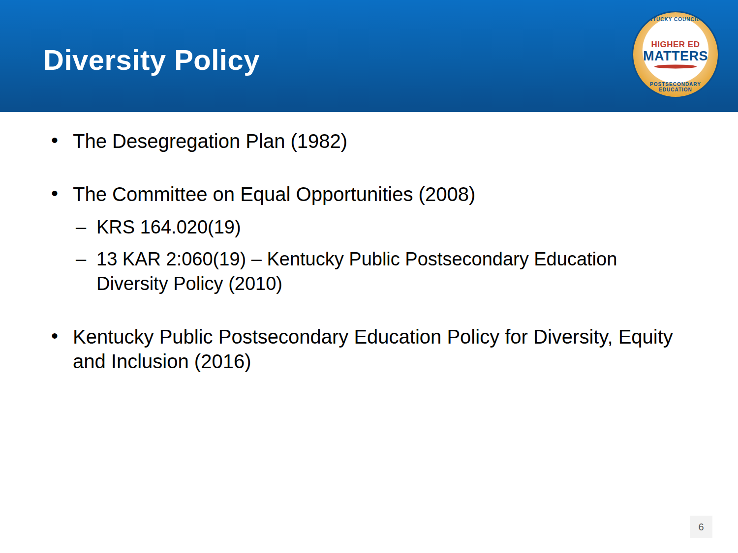Diversity Policy
KENTUCKY COUNCIL ON
POSTSECONDARY EDUCATION
HIGHER ED
MATTERS
The Desegregation Plan (1982)
The Committee on Equal Opportunities (2008)
KRS 164.020(19)
13 KAR 2:060(19) – Kentucky Public Postsecondary Education Diversity Policy (2010)
Kentucky Public Postsecondary Education Policy for Diversity, Equity and Inclusion (2016)
6